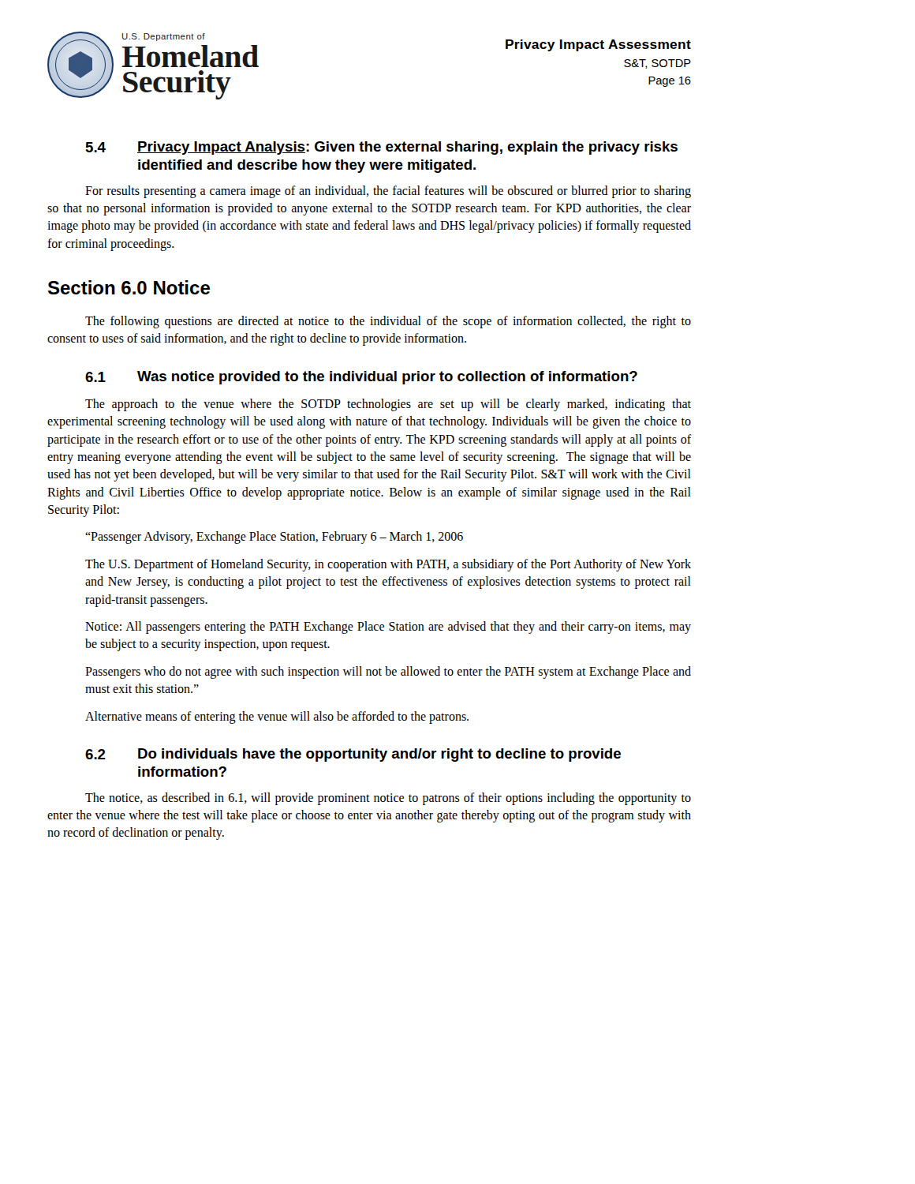U.S. Department of Homeland Security
Privacy Impact Assessment
S&T, SOTDP
Page 16
5.4
Privacy Impact Analysis: Given the external sharing, explain the privacy risks identified and describe how they were mitigated.
For results presenting a camera image of an individual, the facial features will be obscured or blurred prior to sharing so that no personal information is provided to anyone external to the SOTDP research team. For KPD authorities, the clear image photo may be provided (in accordance with state and federal laws and DHS legal/privacy policies) if formally requested for criminal proceedings.
Section 6.0 Notice
The following questions are directed at notice to the individual of the scope of information collected, the right to consent to uses of said information, and the right to decline to provide information.
6.1
Was notice provided to the individual prior to collection of information?
The approach to the venue where the SOTDP technologies are set up will be clearly marked, indicating that experimental screening technology will be used along with nature of that technology. Individuals will be given the choice to participate in the research effort or to use of the other points of entry. The KPD screening standards will apply at all points of entry meaning everyone attending the event will be subject to the same level of security screening. The signage that will be used has not yet been developed, but will be very similar to that used for the Rail Security Pilot. S&T will work with the Civil Rights and Civil Liberties Office to develop appropriate notice. Below is an example of similar signage used in the Rail Security Pilot:
“Passenger Advisory, Exchange Place Station, February 6 – March 1, 2006
The U.S. Department of Homeland Security, in cooperation with PATH, a subsidiary of the Port Authority of New York and New Jersey, is conducting a pilot project to test the effectiveness of explosives detection systems to protect rail rapid-transit passengers.
Notice: All passengers entering the PATH Exchange Place Station are advised that they and their carry-on items, may be subject to a security inspection, upon request.
Passengers who do not agree with such inspection will not be allowed to enter the PATH system at Exchange Place and must exit this station.”
Alternative means of entering the venue will also be afforded to the patrons.
6.2
Do individuals have the opportunity and/or right to decline to provide information?
The notice, as described in 6.1, will provide prominent notice to patrons of their options including the opportunity to enter the venue where the test will take place or choose to enter via another gate thereby opting out of the program study with no record of declination or penalty.